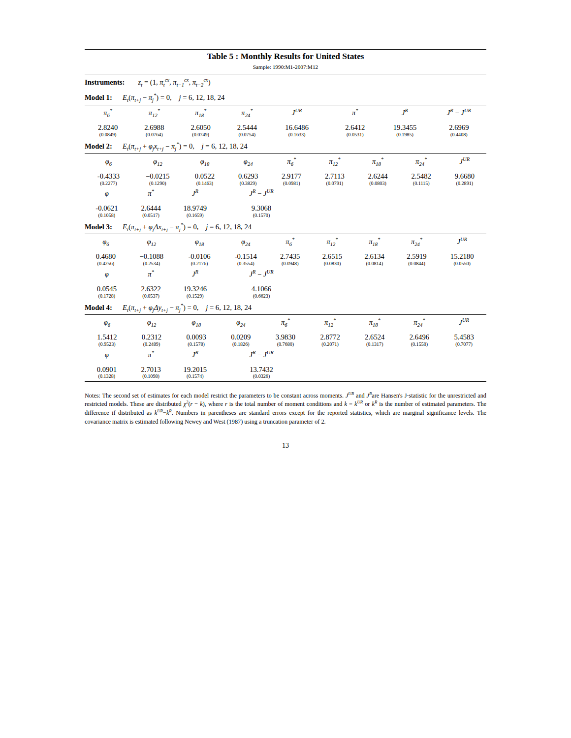Table 5 : Monthly Results for United States
Sample: 1990:M1-2007:M12
Instruments: zt = (1, πtcx, πt−1cx, πt−2cx)
Model 1: Et(πt+j − πj*) = 0, j = 6, 12, 18, 24
| π 6 * | π 12 * | π 18 * | π 24 * | J UR | | π * | J R | J R − J UR |
| --- | --- | --- | --- | --- | --- | --- | --- | --- |
| 2.8240 (0.0849) | 2.6988 (0.0764) | 2.6050 (0.0749) | 2.5444 (0.0754) | 16.6486 (0.1633) | | 2.6412 (0.0531) | 19.3455 (0.1985) | 2.6969 (0.4408) |
Model 2: Et(πt+j + φjxt+j − πj*) = 0, j = 6, 12, 18, 24
| φ 6 | φ 12 | φ 18 | φ 24 | π 6 * | π 12 * | π 18 * | π 24 * | J UR |
| --- | --- | --- | --- | --- | --- | --- | --- | --- |
| -0.4333 (0.2277) | −0.0215 (0.1290) | 0.0522 (0.1463) | 0.6293 (0.3829) | 2.9177 (0.0981) | 2.7113 (0.0791) | 2.6244 (0.0803) | 2.5482 (0.1115) | 9.6680 (0.2891) |
| φ | π * | J R | J R − J UR | |
| --- | --- | --- | --- | --- |
| -0.0621 (0.1058) | 2.6444 (0.0517) | 18.9749 (0.1659) | 9.3068 (0.1570) | |
Model 3: Et(πt+j + φjΔxt+j − πj*) = 0, j = 6, 12, 18, 24
| φ 6 | φ 12 | φ 18 | φ 24 | π 6 * | π 12 * | π 18 * | π 24 * | J UR |
| --- | --- | --- | --- | --- | --- | --- | --- | --- |
| 0.4680 (0.4256) | −0.1088 (0.2534) | -0.0106 (0.2176) | -0.1514 (0.3554) | 2.7435 (0.0948) | 2.6515 (0.0830) | 2.6134 (0.0814) | 2.5919 (0.0844) | 15.2180 (0.0550) |
| φ | π * | J R | J R − J UR | |
| --- | --- | --- | --- | --- |
| 0.0545 (0.1728) | 2.6322 (0.0537) | 19.3246 (0.1529) | 4.1066 (0.6623) | |
Model 4: Et(πt+j + φjΔyt+j − πj*) = 0, j = 6, 12, 18, 24
| φ 6 | φ 12 | φ 18 | φ 24 | π 6 * | π 12 * | π 18 * | π 24 * | J UR |
| --- | --- | --- | --- | --- | --- | --- | --- | --- |
| 1.5412 (0.9523) | 0.2312 (0.2489) | 0.0093 (0.1578) | 0.0209 (0.1826) | 3.9830 (0.7680) | 2.8772 (0.2071) | 2.6524 (0.1317) | 2.6496 (0.1550) | 5.4583 (0.7077) |
| φ | π * | J R | J R − J UR | |
| --- | --- | --- | --- | --- |
| 0.0901 (0.1328) | 2.7013 (0.1098) | 19.2015 (0.1574) | 13.7432 (0.0326) | |
Notes: The second set of estimates for each model restrict the parameters to be constant across moments. JUR and JRare Hansen's J-statistic for the unrestricted and restricted models. These are distributed χ2(r − k), where r is the total number of moment conditions and k = kUR or kR is the number of estimated parameters. The difference if distributed as kUR−kR. Numbers in parentheses are standard errors except for the reported statistics, which are marginal significance levels. The covariance matrix is estimated following Newey and West (1987) using a truncation parameter of 2.
13